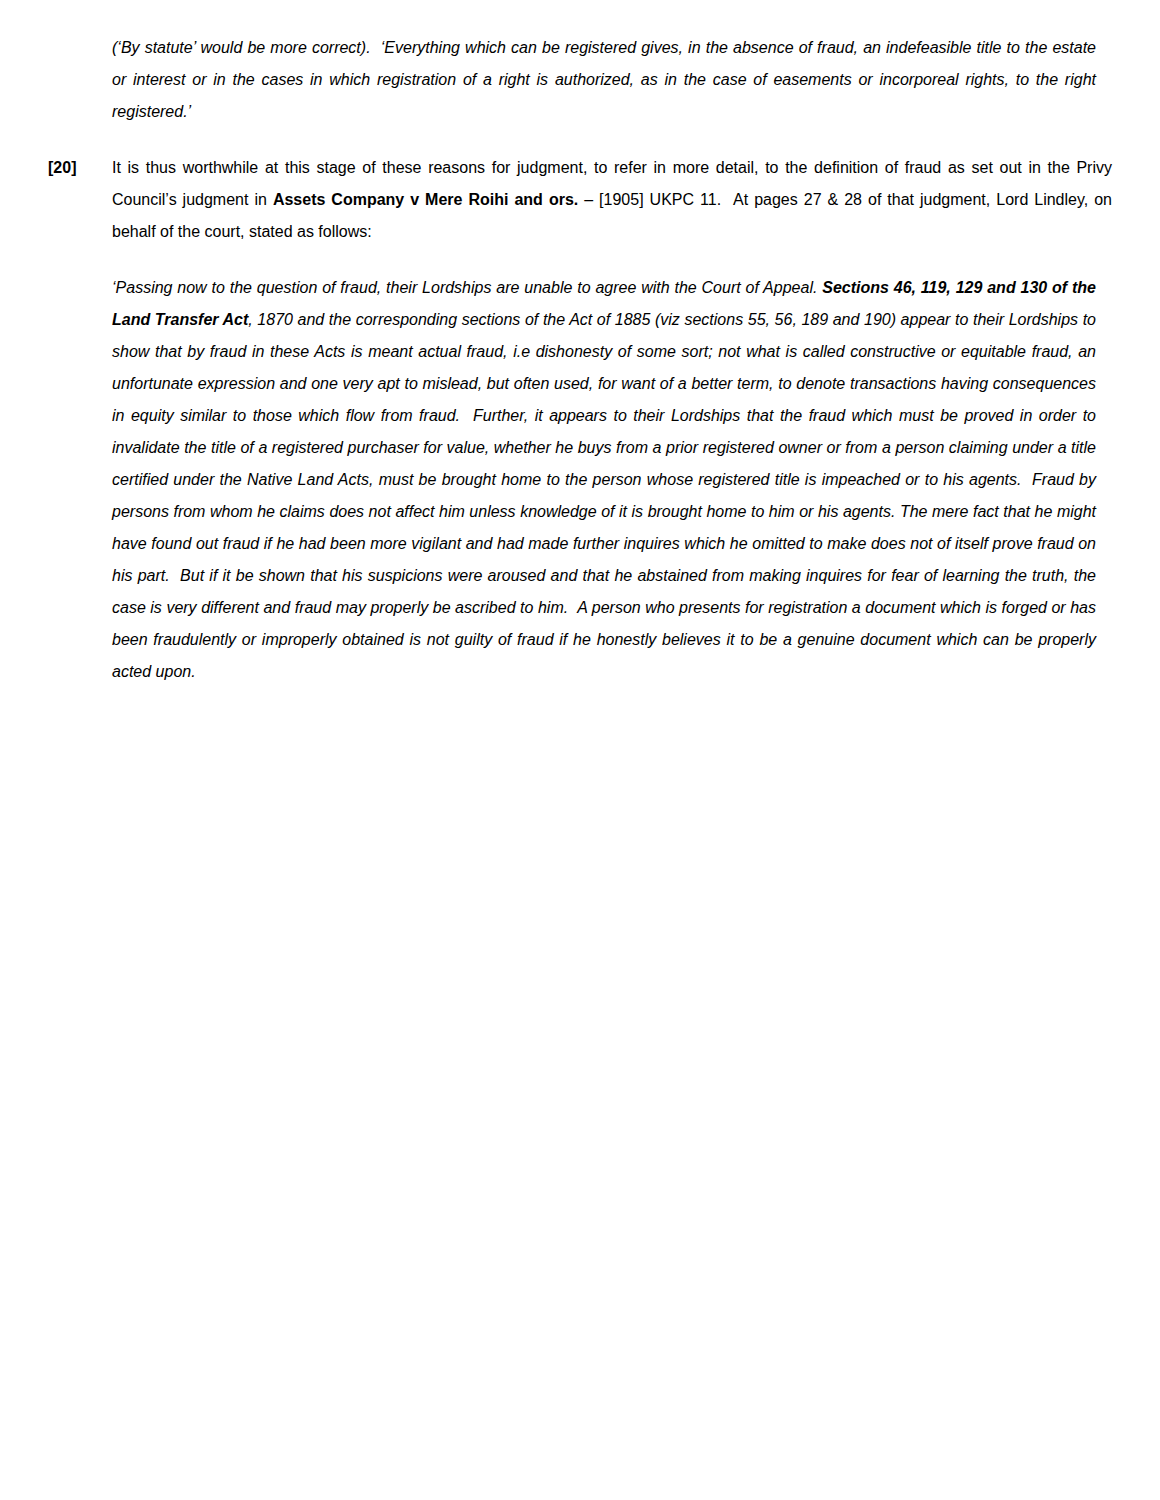(‘By statute’ would be more correct). ‘Everything which can be registered gives, in the absence of fraud, an indefeasible title to the estate or interest or in the cases in which registration of a right is authorized, as in the case of easements or incorporeal rights, to the right registered.’
[20]
It is thus worthwhile at this stage of these reasons for judgment, to refer in more detail, to the definition of fraud as set out in the Privy Council’s judgment in Assets Company v Mere Roihi and ors. – [1905] UKPC 11. At pages 27 & 28 of that judgment, Lord Lindley, on behalf of the court, stated as follows:
‘Passing now to the question of fraud, their Lordships are unable to agree with the Court of Appeal. Sections 46, 119, 129 and 130 of the Land Transfer Act, 1870 and the corresponding sections of the Act of 1885 (viz sections 55, 56, 189 and 190) appear to their Lordships to show that by fraud in these Acts is meant actual fraud, i.e dishonesty of some sort; not what is called constructive or equitable fraud, an unfortunate expression and one very apt to mislead, but often used, for want of a better term, to denote transactions having consequences in equity similar to those which flow from fraud. Further, it appears to their Lordships that the fraud which must be proved in order to invalidate the title of a registered purchaser for value, whether he buys from a prior registered owner or from a person claiming under a title certified under the Native Land Acts, must be brought home to the person whose registered title is impeached or to his agents. Fraud by persons from whom he claims does not affect him unless knowledge of it is brought home to him or his agents. The mere fact that he might have found out fraud if he had been more vigilant and had made further inquires which he omitted to make does not of itself prove fraud on his part. But if it be shown that his suspicions were aroused and that he abstained from making inquires for fear of learning the truth, the case is very different and fraud may properly be ascribed to him. A person who presents for registration a document which is forged or has been fraudulently or improperly obtained is not guilty of fraud if he honestly believes it to be a genuine document which can be properly acted upon.